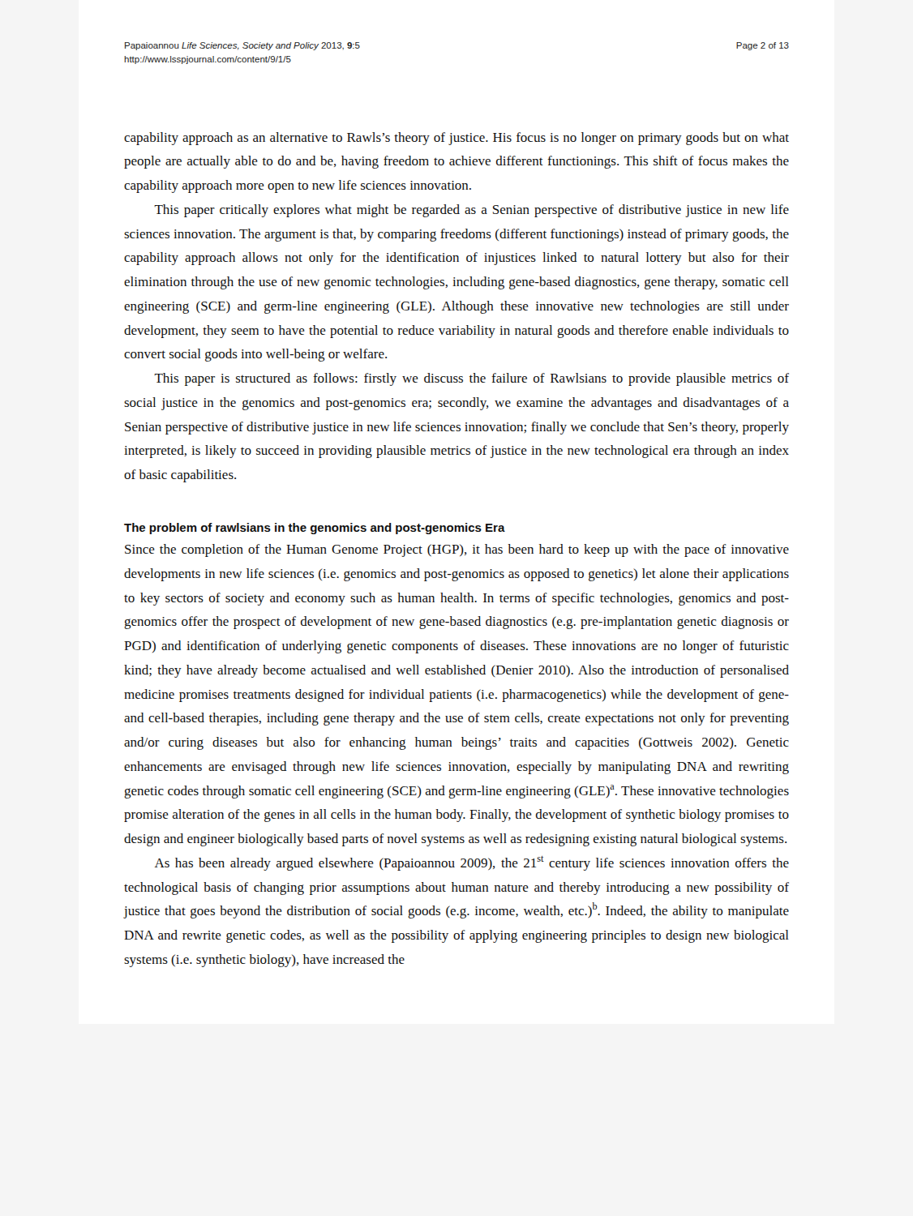Papaioannou Life Sciences, Society and Policy 2013, 9:5
http://www.lsspjournal.com/content/9/1/5
Page 2 of 13
capability approach as an alternative to Rawls’s theory of justice. His focus is no longer on primary goods but on what people are actually able to do and be, having freedom to achieve different functionings. This shift of focus makes the capability approach more open to new life sciences innovation.
This paper critically explores what might be regarded as a Senian perspective of distributive justice in new life sciences innovation. The argument is that, by comparing freedoms (different functionings) instead of primary goods, the capability approach allows not only for the identification of injustices linked to natural lottery but also for their elimination through the use of new genomic technologies, including gene-based diagnostics, gene therapy, somatic cell engineering (SCE) and germ-line engineering (GLE). Although these innovative new technologies are still under development, they seem to have the potential to reduce variability in natural goods and therefore enable individuals to convert social goods into well-being or welfare.
This paper is structured as follows: firstly we discuss the failure of Rawlsians to provide plausible metrics of social justice in the genomics and post-genomics era; secondly, we examine the advantages and disadvantages of a Senian perspective of distributive justice in new life sciences innovation; finally we conclude that Sen’s theory, properly interpreted, is likely to succeed in providing plausible metrics of justice in the new technological era through an index of basic capabilities.
The problem of rawlsians in the genomics and post-genomics Era
Since the completion of the Human Genome Project (HGP), it has been hard to keep up with the pace of innovative developments in new life sciences (i.e. genomics and post-genomics as opposed to genetics) let alone their applications to key sectors of society and economy such as human health. In terms of specific technologies, genomics and post-genomics offer the prospect of development of new gene-based diagnostics (e.g. pre-implantation genetic diagnosis or PGD) and identification of underlying genetic components of diseases. These innovations are no longer of futuristic kind; they have already become actualised and well established (Denier 2010). Also the introduction of personalised medicine promises treatments designed for individual patients (i.e. pharmacogenetics) while the development of gene- and cell-based therapies, including gene therapy and the use of stem cells, create expectations not only for preventing and/or curing diseases but also for enhancing human beings’ traits and capacities (Gottweis 2002). Genetic enhancements are envisaged through new life sciences innovation, especially by manipulating DNA and rewriting genetic codes through somatic cell engineering (SCE) and germ-line engineering (GLE)a. These innovative technologies promise alteration of the genes in all cells in the human body. Finally, the development of synthetic biology promises to design and engineer biologically based parts of novel systems as well as redesigning existing natural biological systems.
As has been already argued elsewhere (Papaioannou 2009), the 21st century life sciences innovation offers the technological basis of changing prior assumptions about human nature and thereby introducing a new possibility of justice that goes beyond the distribution of social goods (e.g. income, wealth, etc.)b. Indeed, the ability to manipulate DNA and rewrite genetic codes, as well as the possibility of applying engineering principles to design new biological systems (i.e. synthetic biology), have increased the